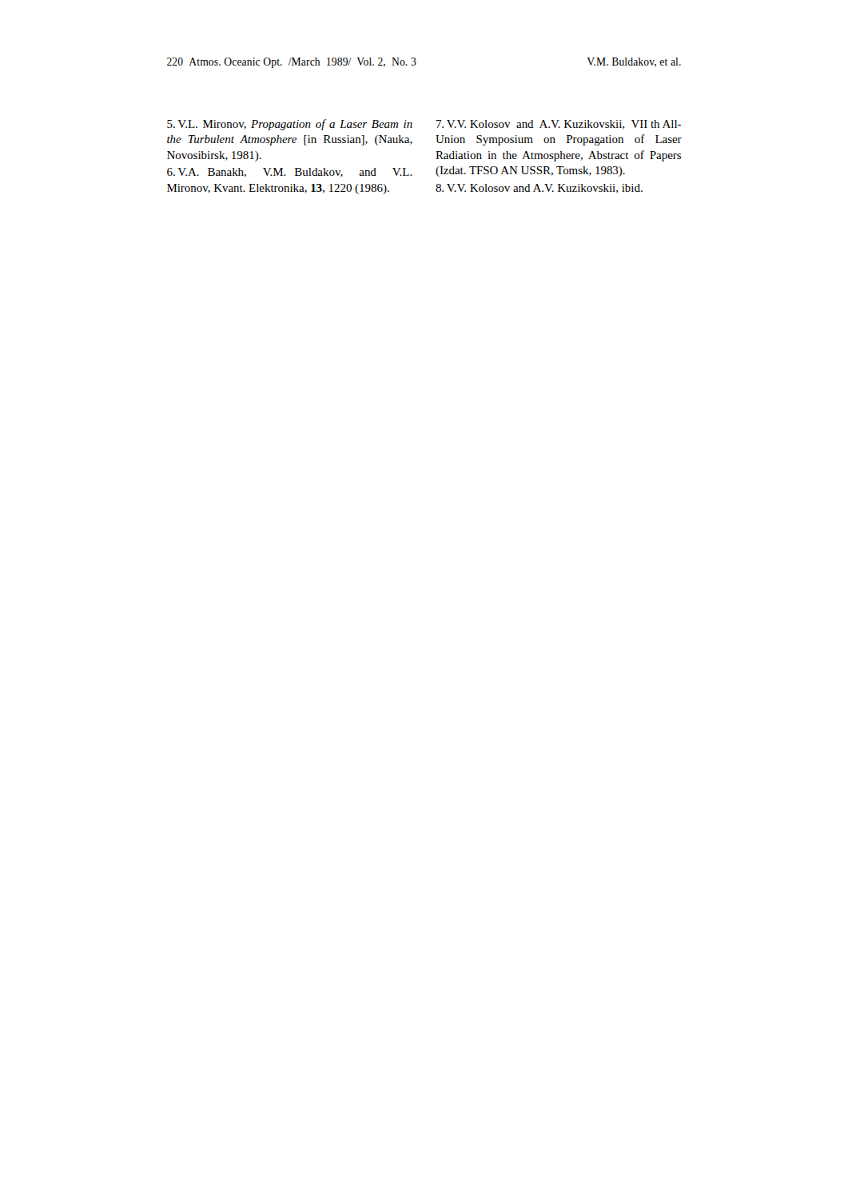220 Atmos. Oceanic Opt. /March 1989/ Vol. 2, No. 3 V.M. Buldakov, et al.
5. V.L. Mironov, Propagation of a Laser Beam in the Turbulent Atmosphere [in Russian], (Nauka, Novosibirsk, 1981).
6. V.A. Banakh, V.M. Buldakov, and V.L. Mironov, Kvant. Elektronika, 13, 1220 (1986).
7. V.V. Kolosov and A.V. Kuzikovskii, VII th All-Union Symposium on Propagation of Laser Radiation in the Atmosphere, Abstract of Papers (Izdat. TFSO AN USSR, Tomsk, 1983).
8. V.V. Kolosov and A.V. Kuzikovskii, ibid.